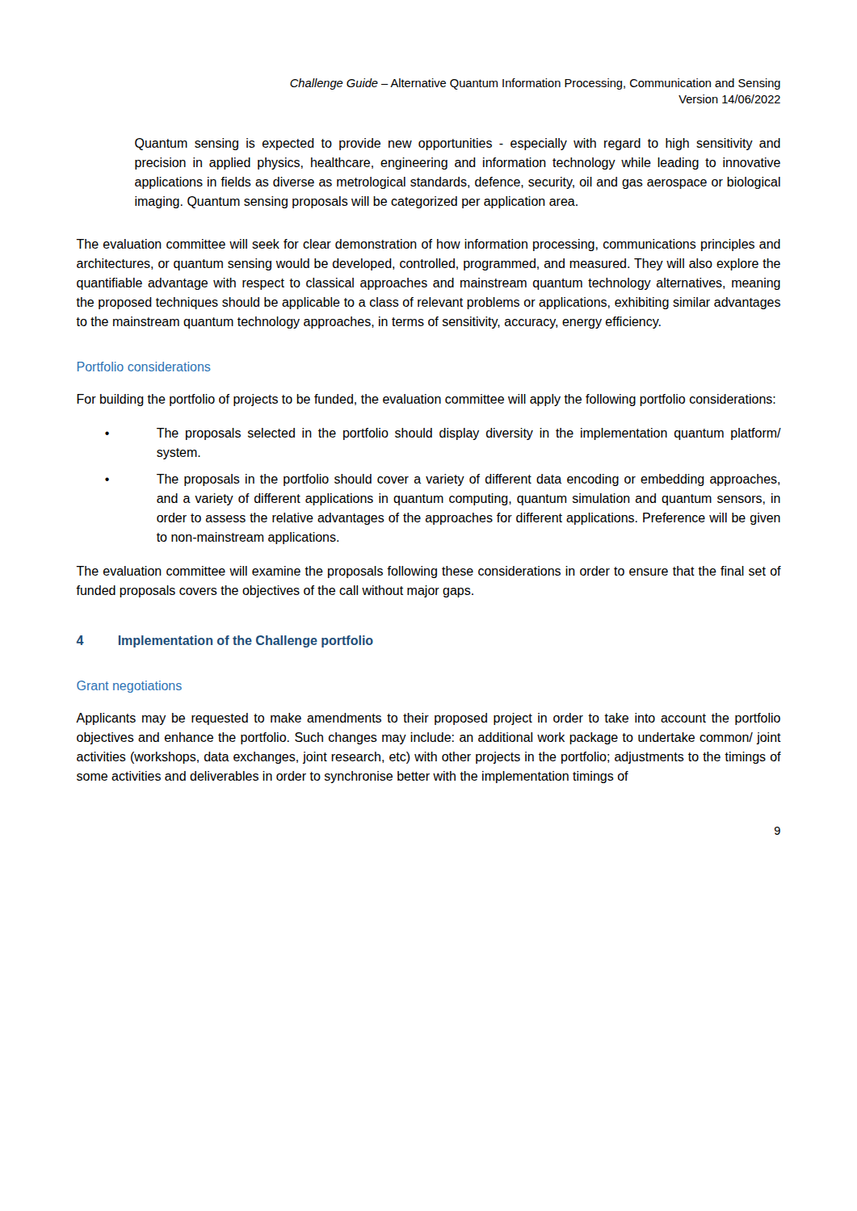Challenge Guide – Alternative Quantum Information Processing, Communication and Sensing
Version 14/06/2022
Quantum sensing is expected to provide new opportunities - especially with regard to high sensitivity and precision in applied physics, healthcare, engineering and information technology while leading to innovative applications in fields as diverse as metrological standards, defence, security, oil and gas aerospace or biological imaging. Quantum sensing proposals will be categorized per application area.
The evaluation committee will seek for clear demonstration of how information processing, communications principles and architectures, or quantum sensing would be developed, controlled, programmed, and measured. They will also explore the quantifiable advantage with respect to classical approaches and mainstream quantum technology alternatives, meaning the proposed techniques should be applicable to a class of relevant problems or applications, exhibiting similar advantages to the mainstream quantum technology approaches, in terms of sensitivity, accuracy, energy efficiency.
Portfolio considerations
For building the portfolio of projects to be funded, the evaluation committee will apply the following portfolio considerations:
The proposals selected in the portfolio should display diversity in the implementation quantum platform/ system.
The proposals in the portfolio should cover a variety of different data encoding or embedding approaches, and a variety of different applications in quantum computing, quantum simulation and quantum sensors, in order to assess the relative advantages of the approaches for different applications. Preference will be given to non-mainstream applications.
The evaluation committee will examine the proposals following these considerations in order to ensure that the final set of funded proposals covers the objectives of the call without major gaps.
4 Implementation of the Challenge portfolio
Grant negotiations
Applicants may be requested to make amendments to their proposed project in order to take into account the portfolio objectives and enhance the portfolio. Such changes may include: an additional work package to undertake common/ joint activities (workshops, data exchanges, joint research, etc) with other projects in the portfolio; adjustments to the timings of some activities and deliverables in order to synchronise better with the implementation timings of
9